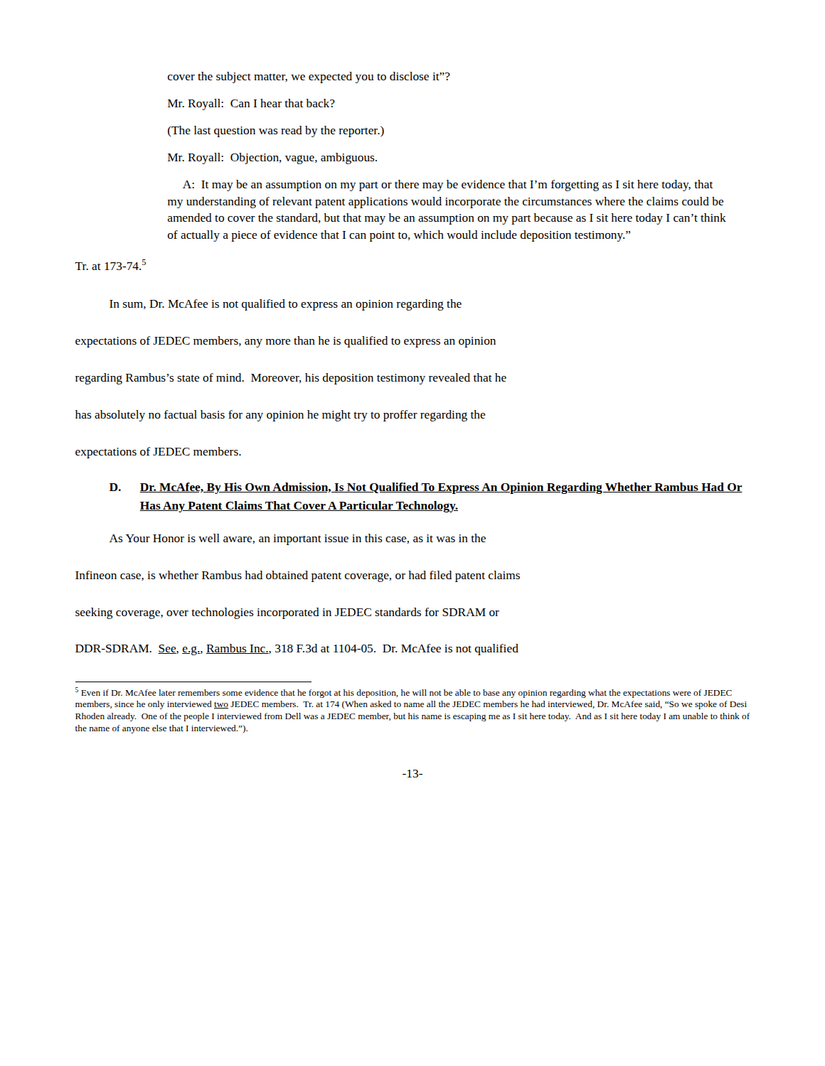cover the subject matter, we expected you to disclose it”?
Mr. Royall: Can I hear that back?
(The last question was read by the reporter.)
Mr. Royall: Objection, vague, ambiguous.
A: It may be an assumption on my part or there may be evidence that I’m forgetting as I sit here today, that my understanding of relevant patent applications would incorporate the circumstances where the claims could be amended to cover the standard, but that may be an assumption on my part because as I sit here today I can’t think of actually a piece of evidence that I can point to, which would include deposition testimony.”
Tr. at 173-74.5
In sum, Dr. McAfee is not qualified to express an opinion regarding the
expectations of JEDEC members, any more than he is qualified to express an opinion
regarding Rambus’s state of mind. Moreover, his deposition testimony revealed that he
has absolutely no factual basis for any opinion he might try to proffer regarding the
expectations of JEDEC members.
D.
Dr. McAfee, By His Own Admission, Is Not Qualified To Express An Opinion Regarding Whether Rambus Had Or Has Any Patent Claims That Cover A Particular Technology.
As Your Honor is well aware, an important issue in this case, as it was in the
Infineon case, is whether Rambus had obtained patent coverage, or had filed patent claims
seeking coverage, over technologies incorporated in JEDEC standards for SDRAM or
DDR-SDRAM. See, e.g., Rambus Inc., 318 F.3d at 1104-05. Dr. McAfee is not qualified
5 Even if Dr. McAfee later remembers some evidence that he forgot at his deposition, he will not be able to base any opinion regarding what the expectations were of JEDEC members, since he only interviewed two JEDEC members. Tr. at 174 (When asked to name all the JEDEC members he had interviewed, Dr. McAfee said, “So we spoke of Desi Rhoden already. One of the people I interviewed from Dell was a JEDEC member, but his name is escaping me as I sit here today. And as I sit here today I am unable to think of the name of anyone else that I interviewed.”).
-13-